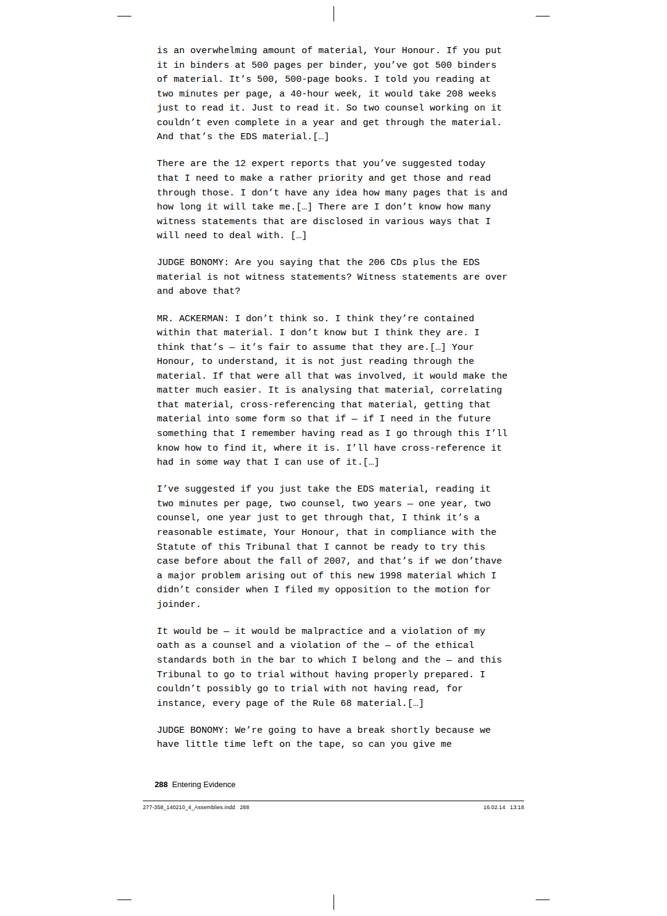is an overwhelming amount of material, Your Honour. If you put it in binders at 500 pages per binder, you’ve got 500 binders of material. It’s 500, 500-page books. I told you reading at two minutes per page, a 40-hour week, it would take 208 weeks just to read it. Just to read it. So two counsel working on it couldn’t even complete in a year and get through the material. And that’s the EDS material.[…]
There are the 12 expert reports that you’ve suggested today that I need to make a rather priority and get those and read through those. I don’t have any idea how many pages that is and how long it will take me.[…] There are I don’t know how many witness statements that are disclosed in various ways that I will need to deal with. […]
JUDGE BONOMY: Are you saying that the 206 CDs plus the EDS material is not witness statements? Witness statements are over and above that?
MR. ACKERMAN: I don’t think so. I think they’re contained within that material. I don’t know but I think they are. I think that’s — it’s fair to assume that they are.[…] Your Honour, to understand, it is not just reading through the material. If that were all that was involved, it would make the matter much easier. It is analysing that material, correlating that material, cross-referencing that material, getting that material into some form so that if — if I need in the future something that I remember having read as I go through this I’ll know how to find it, where it is. I’ll have cross-reference it had in some way that I can use of it.[…]
I’ve suggested if you just take the EDS material, reading it two minutes per page, two counsel, two years — one year, two counsel, one year just to get through that, I think it’s a reasonable estimate, Your Honour, that in compliance with the Statute of this Tribunal that I cannot be ready to try this case before about the fall of 2007, and that’s if we don’thave a major problem arising out of this new 1998 material which I didn’t consider when I filed my opposition to the motion for joinder.
It would be — it would be malpractice and a violation of my oath as a counsel and a violation of the — of the ethical standards both in the bar to which I belong and the — and this Tribunal to go to trial without having properly prepared. I couldn’t possibly go to trial with not having read, for instance, every page of the Rule 68 material.[…]
JUDGE BONOMY: We’re going to have a break shortly because we have little time left on the tape, so can you give me
288 Entering Evidence
277-358_140210_4_Assemblies.indd 288 16.02.14 13:18